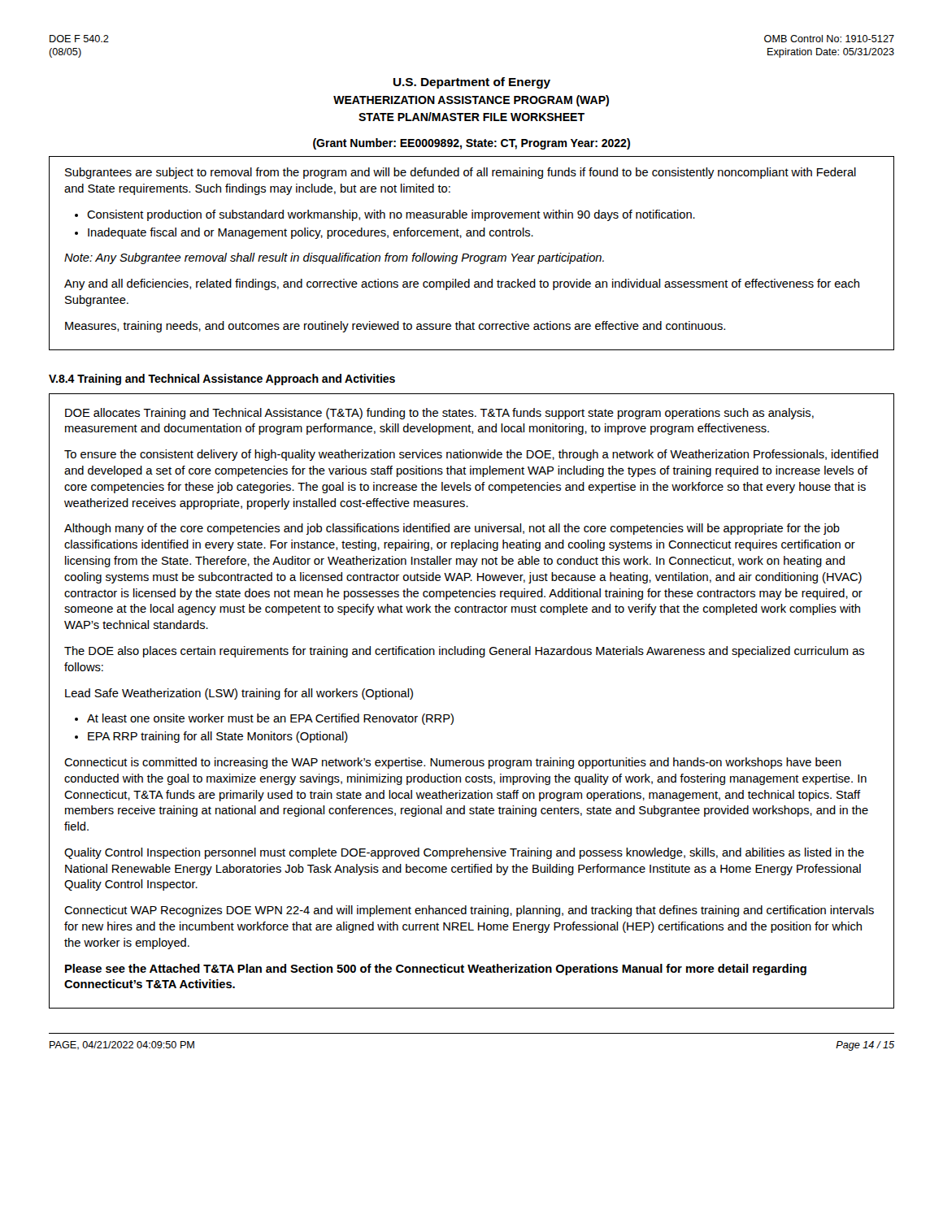DOE F 540.2
(08/05)
OMB Control No: 1910-5127
Expiration Date: 05/31/2023
U.S. Department of Energy
WEATHERIZATION ASSISTANCE PROGRAM (WAP)
STATE PLAN/MASTER FILE WORKSHEET
(Grant Number: EE0009892, State: CT, Program Year: 2022)
Subgrantees are subject to removal from the program and will be defunded of all remaining funds if found to be consistently noncompliant with Federal and State requirements. Such findings may include, but are not limited to:
Consistent production of substandard workmanship, with no measurable improvement within 90 days of notification.
Inadequate fiscal and or Management policy, procedures, enforcement, and controls.
Note: Any Subgrantee removal shall result in disqualification from following Program Year participation.
Any and all deficiencies, related findings, and corrective actions are compiled and tracked to provide an individual assessment of effectiveness for each Subgrantee.
Measures, training needs, and outcomes are routinely reviewed to assure that corrective actions are effective and continuous.
V.8.4 Training and Technical Assistance Approach and Activities
DOE allocates Training and Technical Assistance (T&TA) funding to the states. T&TA funds support state program operations such as analysis, measurement and documentation of program performance, skill development, and local monitoring, to improve program effectiveness.
To ensure the consistent delivery of high-quality weatherization services nationwide the DOE, through a network of Weatherization Professionals, identified and developed a set of core competencies for the various staff positions that implement WAP including the types of training required to increase levels of core competencies for these job categories. The goal is to increase the levels of competencies and expertise in the workforce so that every house that is weatherized receives appropriate, properly installed cost-effective measures.
Although many of the core competencies and job classifications identified are universal, not all the core competencies will be appropriate for the job classifications identified in every state. For instance, testing, repairing, or replacing heating and cooling systems in Connecticut requires certification or licensing from the State. Therefore, the Auditor or Weatherization Installer may not be able to conduct this work. In Connecticut, work on heating and cooling systems must be subcontracted to a licensed contractor outside WAP. However, just because a heating, ventilation, and air conditioning (HVAC) contractor is licensed by the state does not mean he possesses the competencies required. Additional training for these contractors may be required, or someone at the local agency must be competent to specify what work the contractor must complete and to verify that the completed work complies with WAP’s technical standards.
The DOE also places certain requirements for training and certification including General Hazardous Materials Awareness and specialized curriculum as follows:
Lead Safe Weatherization (LSW) training for all workers (Optional)
At least one onsite worker must be an EPA Certified Renovator (RRP)
EPA RRP training for all State Monitors (Optional)
Connecticut is committed to increasing the WAP network’s expertise. Numerous program training opportunities and hands-on workshops have been conducted with the goal to maximize energy savings, minimizing production costs, improving the quality of work, and fostering management expertise. In Connecticut, T&TA funds are primarily used to train state and local weatherization staff on program operations, management, and technical topics. Staff members receive training at national and regional conferences, regional and state training centers, state and Subgrantee provided workshops, and in the field.
Quality Control Inspection personnel must complete DOE-approved Comprehensive Training and possess knowledge, skills, and abilities as listed in the National Renewable Energy Laboratories Job Task Analysis and become certified by the Building Performance Institute as a Home Energy Professional Quality Control Inspector.
Connecticut WAP Recognizes DOE WPN 22-4 and will implement enhanced training, planning, and tracking that defines training and certification intervals for new hires and the incumbent workforce that are aligned with current NREL Home Energy Professional (HEP) certifications and the position for which the worker is employed.
Please see the Attached T&TA Plan and Section 500 of the Connecticut Weatherization Operations Manual for more detail regarding Connecticut’s T&TA Activities.
PAGE, 04/21/2022 04:09:50 PM
Page 14 / 15